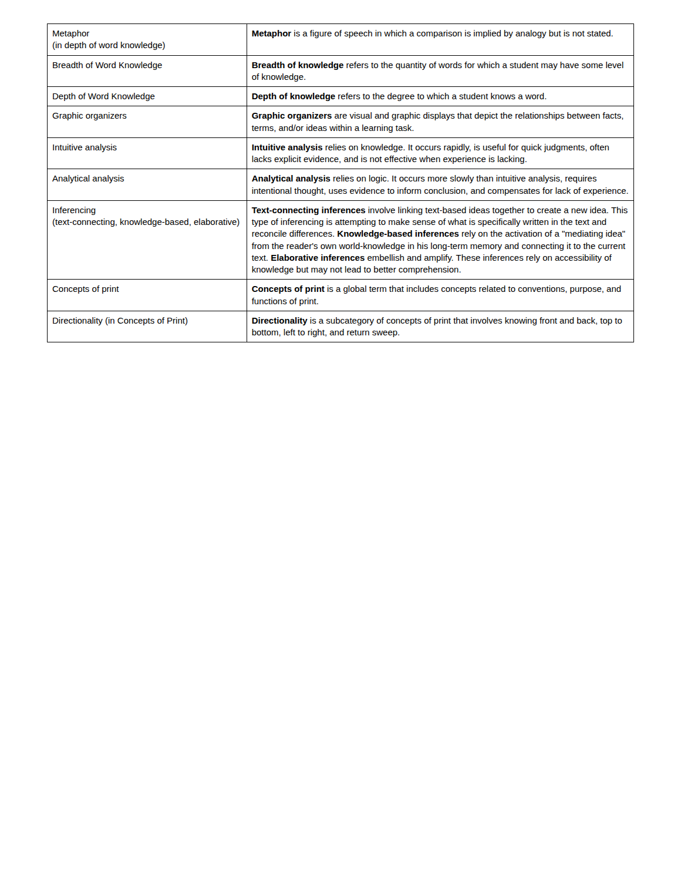| Metaphor (in depth of word knowledge) | Metaphor is a figure of speech in which a comparison is implied by analogy but is not stated. |
| Breadth of Word Knowledge | Breadth of knowledge refers to the quantity of words for which a student may have some level of knowledge. |
| Depth of Word Knowledge | Depth of knowledge refers to the degree to which a student knows a word. |
| Graphic organizers | Graphic organizers are visual and graphic displays that depict the relationships between facts, terms, and/or ideas within a learning task. |
| Intuitive analysis | Intuitive analysis relies on knowledge. It occurs rapidly, is useful for quick judgments, often lacks explicit evidence, and is not effective when experience is lacking. |
| Analytical analysis | Analytical analysis relies on logic. It occurs more slowly than intuitive analysis, requires intentional thought, uses evidence to inform conclusion, and compensates for lack of experience. |
| Inferencing (text-connecting, knowledge-based, elaborative) | Text-connecting inferences involve linking text-based ideas together to create a new idea. This type of inferencing is attempting to make sense of what is specifically written in the text and reconcile differences. Knowledge-based inferences rely on the activation of a "mediating idea" from the reader's own world-knowledge in his long-term memory and connecting it to the current text. Elaborative inferences embellish and amplify. These inferences rely on accessibility of knowledge but may not lead to better comprehension. |
| Concepts of print | Concepts of print is a global term that includes concepts related to conventions, purpose, and functions of print. |
| Directionality (in Concepts of Print) | Directionality is a subcategory of concepts of print that involves knowing front and back, top to bottom, left to right, and return sweep. |